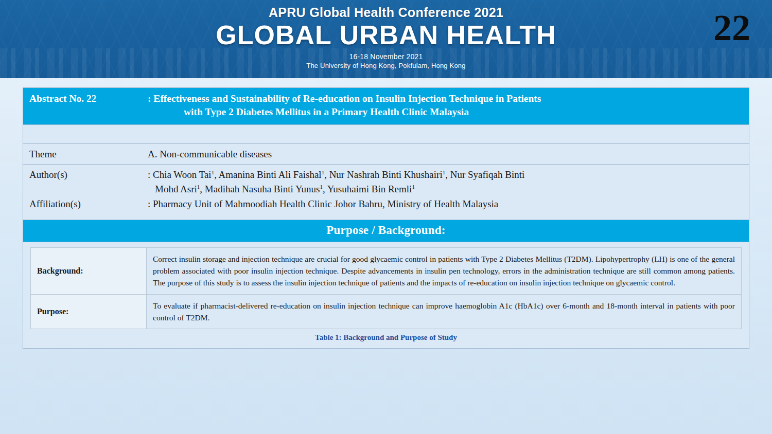22
APRU Global Health Conference 2021
GLOBAL URBAN HEALTH
16-18 November 2021
The University of Hong Kong, Pokfulam, Hong Kong
| Abstract No. 22 : Effectiveness and Sustainability of Re-education on Insulin Injection Technique in Patients with Type 2 Diabetes Mellitus in a Primary Health Clinic Malaysia |
| Theme A. Non-communicable diseases |
| Author(s) : Chia Woon Tai 1 , Amanina Binti Ali Faishal 1 , Nur Nashrah Binti Khushairi 1 , Nur Syafiqah Binti Mohd Asri 1 , Madihah Nasuha Binti Yunus 1 , Yusuhaimi Bin Remli 1 Affiliation(s) : Pharmacy Unit of Mahmoodiah Health Clinic Johor Bahru, Ministry of Health Malaysia |
| Purpose / Background: |
| / Background: / Correct insulin storage and injection technique are crucial for good glycaemic control in patients with Type 2 Diabetes Mellitus (T2DM). Lipohypertrophy (LH) is one of the general problem associated with poor insulin injection technique. Despite advancements in insulin pen technology, errors in the administration technique are still common among patients. The purpose of this study is to assess the insulin injection technique of patients and the impacts of re-education on insulin injection technique on glycaemic control. / / Purpose: / To evaluate if pharmacist-delivered re-education on insulin injection technique can improve haemoglobin A1c (HbA1c) over 6-month and 18-month interval in patients with poor control of T2DM. / Table 1: Background and Purpose of Study |